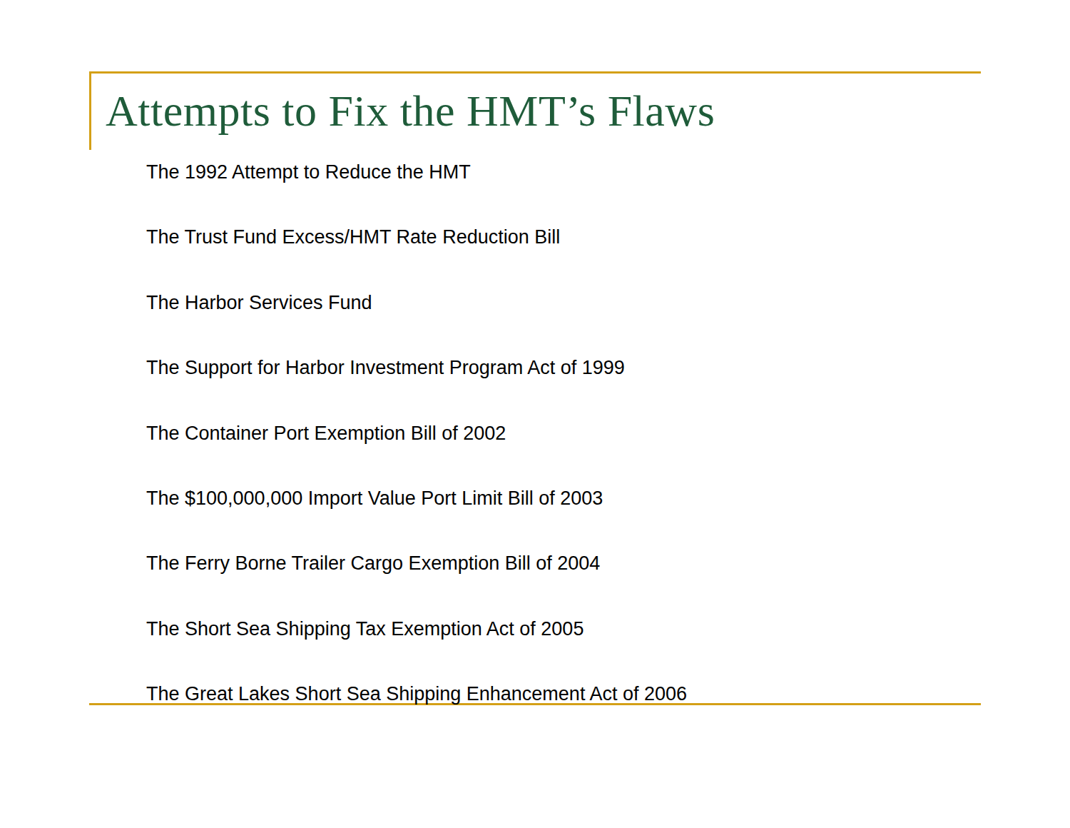Attempts to Fix the HMT’s Flaws
The 1992 Attempt to Reduce the HMT
The Trust Fund Excess/HMT Rate Reduction Bill
The Harbor Services Fund
The Support for Harbor Investment Program Act of 1999
The Container Port Exemption Bill of 2002
The $100,000,000 Import Value Port Limit Bill of 2003
The Ferry Borne Trailer Cargo Exemption Bill of 2004
The Short Sea Shipping Tax Exemption Act of 2005
The Great Lakes Short Sea Shipping Enhancement Act of 2006